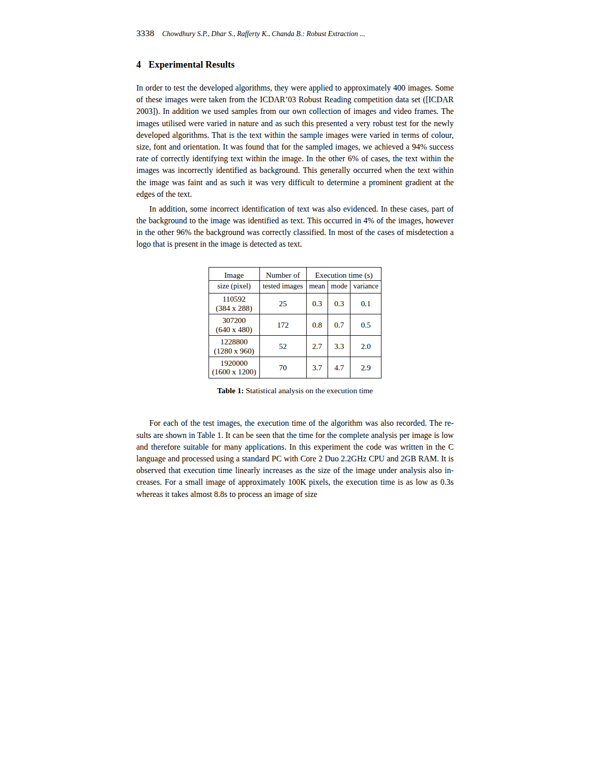3338 Chowdhury S.P., Dhar S., Rafferty K., Chanda B.: Robust Extraction ...
4 Experimental Results
In order to test the developed algorithms, they were applied to approximately 400 images. Some of these images were taken from the ICDAR’03 Robust Reading competition data set ([ICDAR 2003]). In addition we used samples from our own collection of images and video frames. The images utilised were varied in nature and as such this presented a very robust test for the newly developed algorithms. That is the text within the sample images were varied in terms of colour, size, font and orientation. It was found that for the sampled images, we achieved a 94% success rate of correctly identifying text within the image. In the other 6% of cases, the text within the images was incorrectly identified as background. This generally occurred when the text within the image was faint and as such it was very difficult to determine a prominent gradient at the edges of the text.
In addition, some incorrect identification of text was also evidenced. In these cases, part of the background to the image was identified as text. This occurred in 4% of the images, however in the other 96% the background was correctly classified. In most of the cases of misdetection a logo that is present in the image is detected as text.
| Image | Number of | Execution time (s) |
| size (pixel) | tested images | mean | mode | variance |
| 110592 (384 x 288) | 25 | 0.3 | 0.3 | 0.1 |
| 307200 (640 x 480) | 172 | 0.8 | 0.7 | 0.5 |
| 1228800 (1280 x 960) | 52 | 2.7 | 3.3 | 2.0 |
| 1920000 (1600 x 1200) | 70 | 3.7 | 4.7 | 2.9 |
Table 1: Statistical analysis on the execution time
For each of the test images, the execution time of the algorithm was also recorded. The results are shown in Table 1. It can be seen that the time for the complete analysis per image is low and therefore suitable for many applications. In this experiment the code was written in the C language and processed using a standard PC with Core 2 Duo 2.2GHz CPU and 2GB RAM. It is observed that execution time linearly increases as the size of the image under analysis also increases. For a small image of approximately 100K pixels, the execution time is as low as 0.3s whereas it takes almost 8.8s to process an image of size